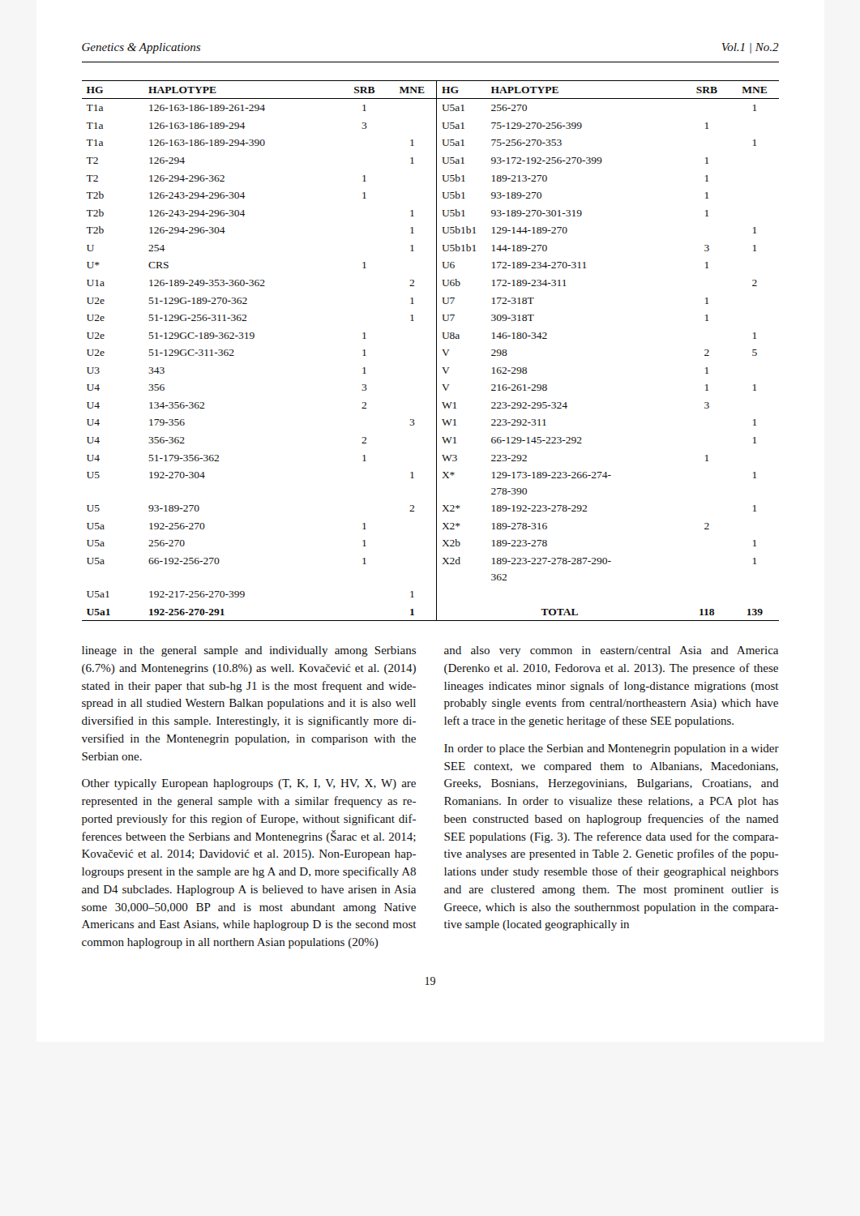Genetics & Applications Vol.1 | No.2
| HG | HAPLOTYPE | SRB | MNE | HG | HAPLOTYPE | SRB | MNE |
| --- | --- | --- | --- | --- | --- | --- | --- |
| T1a | 126-163-186-189-261-294 | 1 | | U5a1 | 256-270 | | 1 |
| T1a | 126-163-186-189-294 | 3 | | U5a1 | 75-129-270-256-399 | 1 | |
| T1a | 126-163-186-189-294-390 | | 1 | U5a1 | 75-256-270-353 | | 1 |
| T2 | 126-294 | | 1 | U5a1 | 93-172-192-256-270-399 | 1 | |
| T2 | 126-294-296-362 | 1 | | U5b1 | 189-213-270 | 1 | |
| T2b | 126-243-294-296-304 | 1 | | U5b1 | 93-189-270 | 1 | |
| T2b | 126-243-294-296-304 | | 1 | U5b1 | 93-189-270-301-319 | 1 | |
| T2b | 126-294-296-304 | | 1 | U5b1b1 | 129-144-189-270 | | 1 |
| U | 254 | | 1 | U5b1b1 | 144-189-270 | 3 | 1 |
| U* | CRS | 1 | | U6 | 172-189-234-270-311 | 1 | |
| U1a | 126-189-249-353-360-362 | | 2 | U6b | 172-189-234-311 | | 2 |
| U2e | 51-129G-189-270-362 | | 1 | U7 | 172-318T | 1 | |
| U2e | 51-129G-256-311-362 | | 1 | U7 | 309-318T | 1 | |
| U2e | 51-129GC-189-362-319 | 1 | | U8a | 146-180-342 | | 1 |
| U2e | 51-129GC-311-362 | 1 | | V | 298 | 2 | 5 |
| U3 | 343 | 1 | | V | 162-298 | 1 | |
| U4 | 356 | 3 | | V | 216-261-298 | 1 | 1 |
| U4 | 134-356-362 | 2 | | W1 | 223-292-295-324 | 3 | |
| U4 | 179-356 | | 3 | W1 | 223-292-311 | | 1 |
| U4 | 356-362 | 2 | | W1 | 66-129-145-223-292 | | 1 |
| U4 | 51-179-356-362 | 1 | | W3 | 223-292 | 1 | |
| U5 | 192-270-304 | | 1 | X* | 129-173-189-223-266-274- 278-390 | | 1 |
| U5 | 93-189-270 | | 2 | X2* | 189-192-223-278-292 | | 1 |
| U5a | 192-256-270 | 1 | | X2* | 189-278-316 | 2 | |
| U5a | 256-270 | 1 | | X2b | 189-223-278 | | 1 |
| U5a | 66-192-256-270 | 1 | | X2d | 189-223-227-278-287-290- 362 | | 1 |
| U5a1 | 192-217-256-270-399 | | 1 | | | | |
| U5a1 | 192-256-270-291 | | 1 | TOTAL | 118 | 139 |
lineage in the general sample and individually among Serbians (6.7%) and Montenegrins (10.8%) as well. Kovačević et al. (2014) stated in their paper that sub-hg J1 is the most frequent and widespread in all studied Western Balkan populations and it is also well diversified in this sample. Interestingly, it is significantly more diversified in the Montenegrin population, in comparison with the Serbian one.
Other typically European haplogroups (T, K, I, V, HV, X, W) are represented in the general sample with a similar frequency as reported previously for this region of Europe, without significant differences between the Serbians and Montenegrins (Šarac et al. 2014; Kovačević et al. 2014; Davidović et al. 2015). Non-European haplogroups present in the sample are hg A and D, more specifically A8 and D4 subclades. Haplogroup A is believed to have arisen in Asia some 30,000–50,000 BP and is most abundant among Native Americans and East Asians, while haplogroup D is the second most common haplogroup in all northern Asian populations (20%)
and also very common in eastern/central Asia and America (Derenko et al. 2010, Fedorova et al. 2013). The presence of these lineages indicates minor signals of long-distance migrations (most probably single events from central/northeastern Asia) which have left a trace in the genetic heritage of these SEE populations.
In order to place the Serbian and Montenegrin population in a wider SEE context, we compared them to Albanians, Macedonians, Greeks, Bosnians, Herzegovinians, Bulgarians, Croatians, and Romanians. In order to visualize these relations, a PCA plot has been constructed based on haplogroup frequencies of the named SEE populations (Fig. 3). The reference data used for the comparative analyses are presented in Table 2. Genetic profiles of the populations under study resemble those of their geographical neighbors and are clustered among them. The most prominent outlier is Greece, which is also the southernmost population in the comparative sample (located geographically in
19